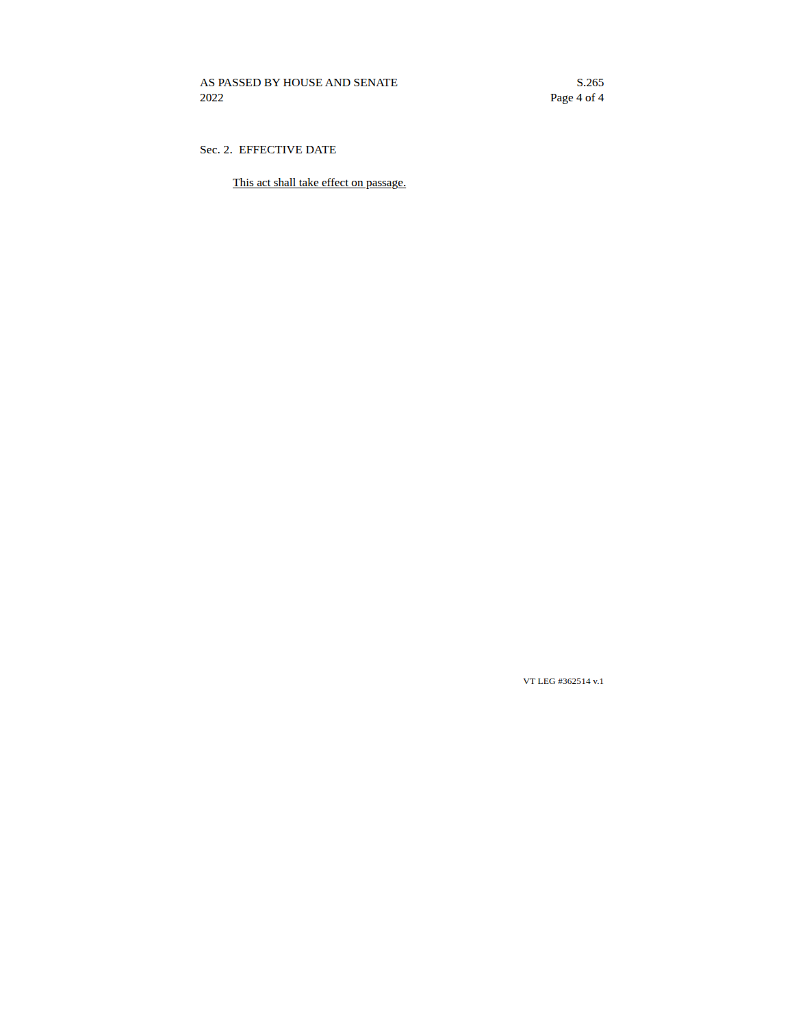AS PASSED BY HOUSE AND SENATE 2022
S.265 Page 4 of 4
Sec. 2. EFFECTIVE DATE
This act shall take effect on passage.
VT LEG #362514 v.1